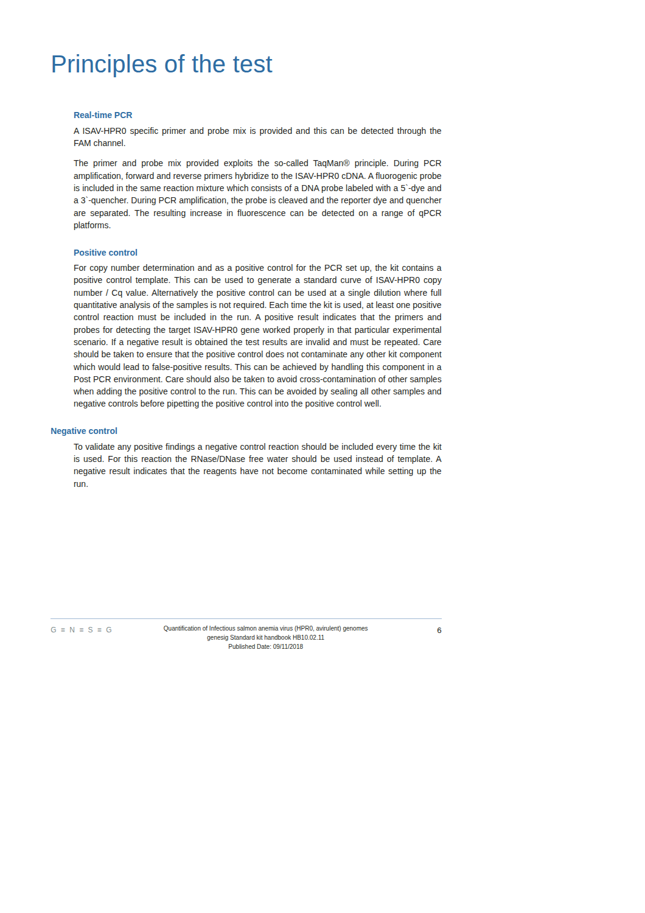Principles of the test
Real-time PCR
A ISAV-HPR0 specific primer and probe mix is provided and this can be detected through the FAM channel.
The primer and probe mix provided exploits the so-called TaqMan® principle. During PCR amplification, forward and reverse primers hybridize to the ISAV-HPR0 cDNA. A fluorogenic probe is included in the same reaction mixture which consists of a DNA probe labeled with a 5`-dye and a 3`-quencher. During PCR amplification, the probe is cleaved and the reporter dye and quencher are separated. The resulting increase in fluorescence can be detected on a range of qPCR platforms.
Positive control
For copy number determination and as a positive control for the PCR set up, the kit contains a positive control template. This can be used to generate a standard curve of ISAV-HPR0 copy number / Cq value. Alternatively the positive control can be used at a single dilution where full quantitative analysis of the samples is not required. Each time the kit is used, at least one positive control reaction must be included in the run. A positive result indicates that the primers and probes for detecting the target ISAV-HPR0 gene worked properly in that particular experimental scenario. If a negative result is obtained the test results are invalid and must be repeated. Care should be taken to ensure that the positive control does not contaminate any other kit component which would lead to false-positive results. This can be achieved by handling this component in a Post PCR environment. Care should also be taken to avoid cross-contamination of other samples when adding the positive control to the run. This can be avoided by sealing all other samples and negative controls before pipetting the positive control into the positive control well.
Negative control
To validate any positive findings a negative control reaction should be included every time the kit is used. For this reaction the RNase/DNase free water should be used instead of template. A negative result indicates that the reagents have not become contaminated while setting up the run.
G ≡ N ≡ S ≡ G
Quantification of Infectious salmon anemia virus (HPR0, avirulent) genomes
genesig Standard kit handbook HB10.02.11
Published Date: 09/11/2018
6